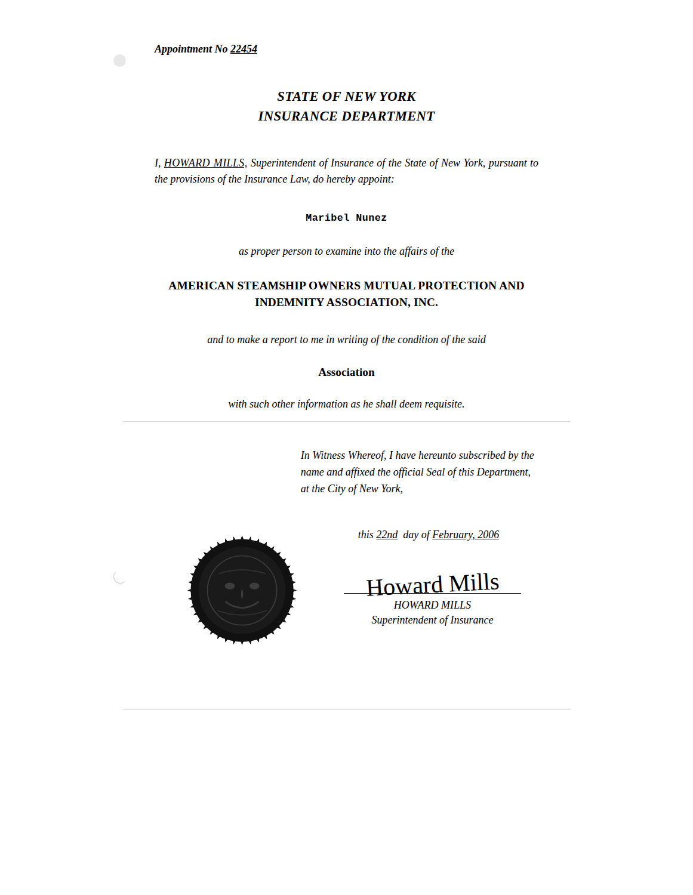Appointment No 22454
STATE OF NEW YORK
INSURANCE DEPARTMENT
I, HOWARD MILLS, Superintendent of Insurance of the State of New York, pursuant to the provisions of the Insurance Law, do hereby appoint:
Maribel Nunez
as proper person to examine into the affairs of the
AMERICAN STEAMSHIP OWNERS MUTUAL PROTECTION AND
INDEMNITY ASSOCIATION, INC.
and to make a report to me in writing of the condition of the said
Association
with such other information as he shall deem requisite.
In Witness Whereof, I have hereunto subscribed by the name and affixed the official Seal of this Department, at the City of New York,
this 22nd day of February, 2006
Howard Mills
HOWARD MILLS
Superintendent of Insurance